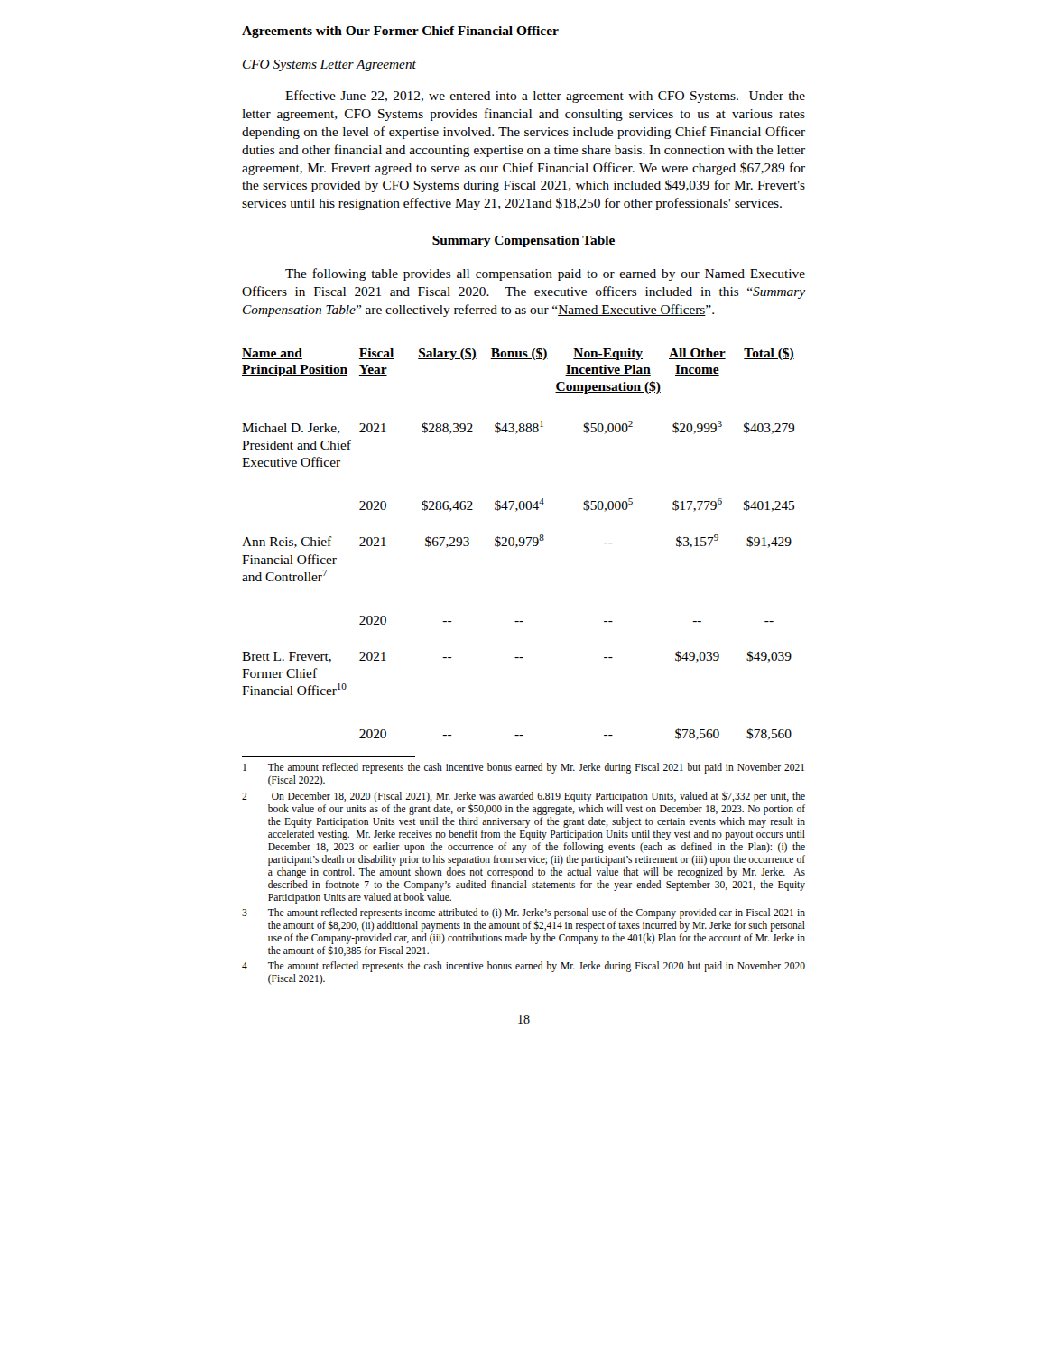Agreements with Our Former Chief Financial Officer
CFO Systems Letter Agreement
Effective June 22, 2012, we entered into a letter agreement with CFO Systems. Under the letter agreement, CFO Systems provides financial and consulting services to us at various rates depending on the level of expertise involved. The services include providing Chief Financial Officer duties and other financial and accounting expertise on a time share basis. In connection with the letter agreement, Mr. Frevert agreed to serve as our Chief Financial Officer. We were charged $67,289 for the services provided by CFO Systems during Fiscal 2021, which included $49,039 for Mr. Frevert's services until his resignation effective May 21, 2021and $18,250 for other professionals' services.
Summary Compensation Table
The following table provides all compensation paid to or earned by our Named Executive Officers in Fiscal 2021 and Fiscal 2020. The executive officers included in this “Summary Compensation Table” are collectively referred to as our “Named Executive Officers”.
| Name and Principal Position | Fiscal Year | Salary ($) | Bonus ($) | Non-Equity Incentive Plan Compensation ($) | All Other Income | Total ($) |
| --- | --- | --- | --- | --- | --- | --- |
| Michael D. Jerke, President and Chief Executive Officer | 2021 | $288,392 | $43,888 1 | $50,000 2 | $20,999 3 | $403,279 |
| | 2020 | $286,462 | $47,004 4 | $50,000 5 | $17,779 6 | $401,245 |
| Ann Reis, Chief Financial Officer and Controller 7 | 2021 | $67,293 | $20,979 8 | -- | $3,157 9 | $91,429 |
| | 2020 | -- | -- | -- | -- | -- |
| Brett L. Frevert, Former Chief Financial Officer 10 | 2021 | -- | -- | -- | $49,039 | $49,039 |
| | 2020 | -- | -- | -- | $78,560 | $78,560 |
1
The amount reflected represents the cash incentive bonus earned by Mr. Jerke during Fiscal 2021 but paid in November 2021 (Fiscal 2022).
2
On December 18, 2020 (Fiscal 2021), Mr. Jerke was awarded 6.819 Equity Participation Units, valued at $7,332 per unit, the book value of our units as of the grant date, or $50,000 in the aggregate, which will vest on December 18, 2023. No portion of the Equity Participation Units vest until the third anniversary of the grant date, subject to certain events which may result in accelerated vesting. Mr. Jerke receives no benefit from the Equity Participation Units until they vest and no payout occurs until December 18, 2023 or earlier upon the occurrence of any of the following events (each as defined in the Plan): (i) the participant’s death or disability prior to his separation from service; (ii) the participant’s retirement or (iii) upon the occurrence of a change in control. The amount shown does not correspond to the actual value that will be recognized by Mr. Jerke. As described in footnote 7 to the Company’s audited financial statements for the year ended September 30, 2021, the Equity Participation Units are valued at book value.
3
The amount reflected represents income attributed to (i) Mr. Jerke’s personal use of the Company-provided car in Fiscal 2021 in the amount of $8,200, (ii) additional payments in the amount of $2,414 in respect of taxes incurred by Mr. Jerke for such personal use of the Company-provided car, and (iii) contributions made by the Company to the 401(k) Plan for the account of Mr. Jerke in the amount of $10,385 for Fiscal 2021.
4
The amount reflected represents the cash incentive bonus earned by Mr. Jerke during Fiscal 2020 but paid in November 2020 (Fiscal 2021).
18